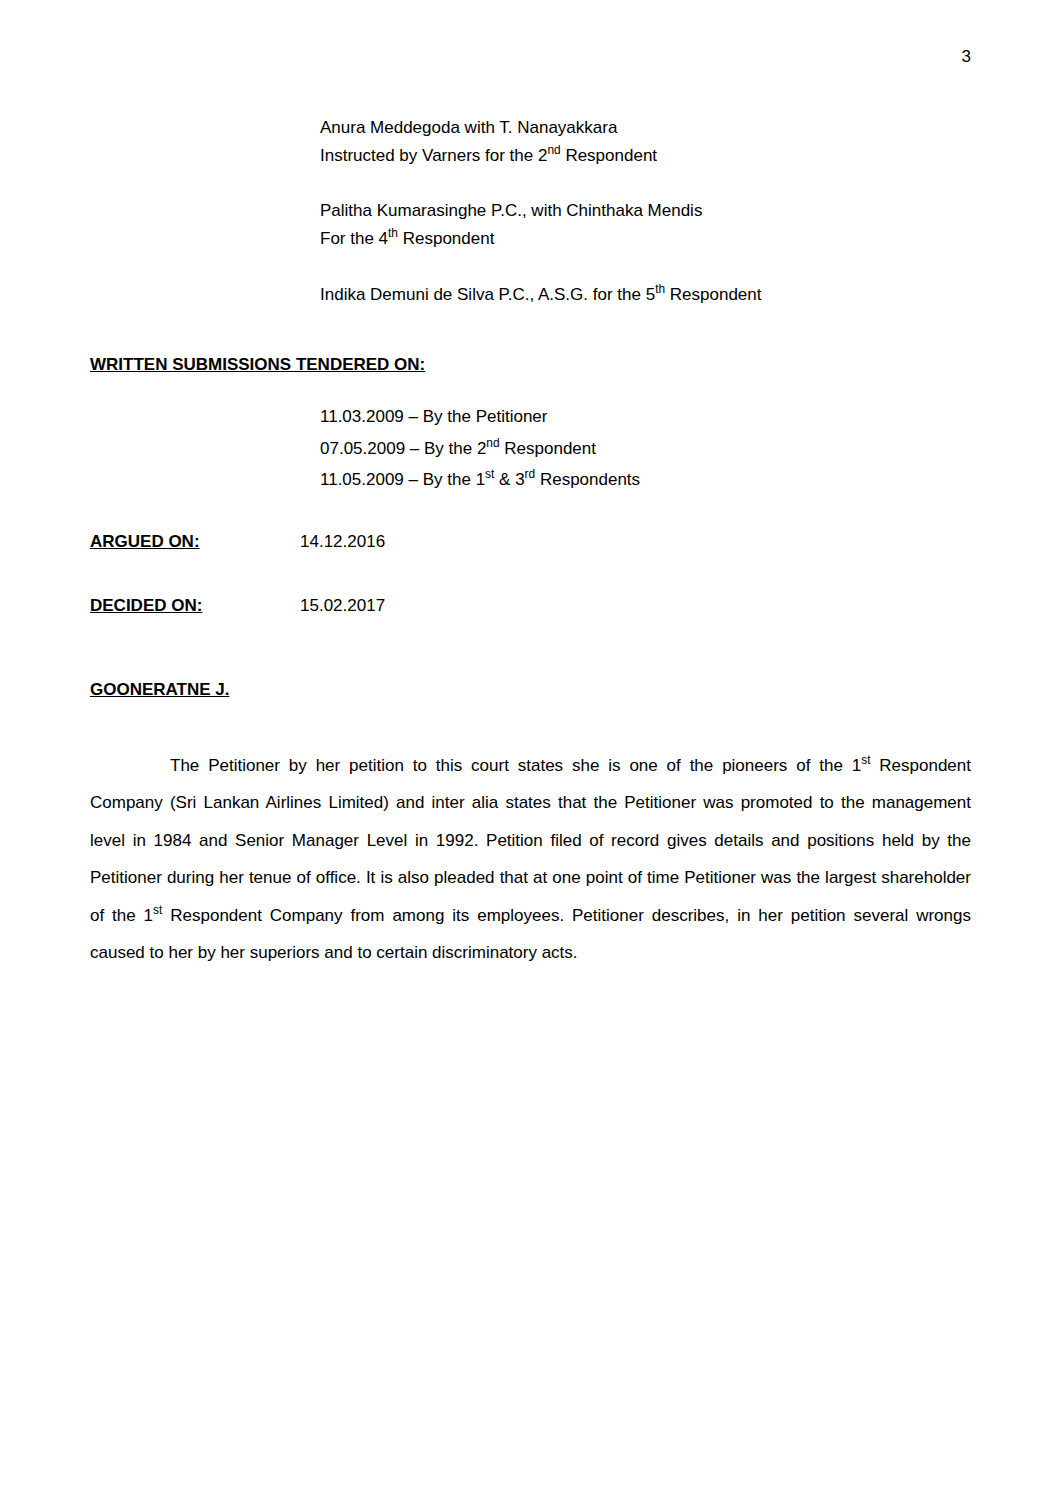3
Anura Meddegoda with T. Nanayakkara
Instructed by Varners for the 2nd Respondent
Palitha Kumarasinghe P.C., with Chinthaka Mendis
For the 4th Respondent
Indika Demuni de Silva P.C., A.S.G. for the 5th Respondent
WRITTEN SUBMISSIONS TENDERED ON:
11.03.2009 – By the Petitioner
07.05.2009 – By the 2nd Respondent
11.05.2009 – By the 1st & 3rd Respondents
ARGUED ON: 14.12.2016
DECIDED ON: 15.02.2017
GOONERATNE J.
The Petitioner by her petition to this court states she is one of the pioneers of the 1st Respondent Company (Sri Lankan Airlines Limited) and inter alia states that the Petitioner was promoted to the management level in 1984 and Senior Manager Level in 1992. Petition filed of record gives details and positions held by the Petitioner during her tenue of office. It is also pleaded that at one point of time Petitioner was the largest shareholder of the 1st Respondent Company from among its employees. Petitioner describes, in her petition several wrongs caused to her by her superiors and to certain discriminatory acts.